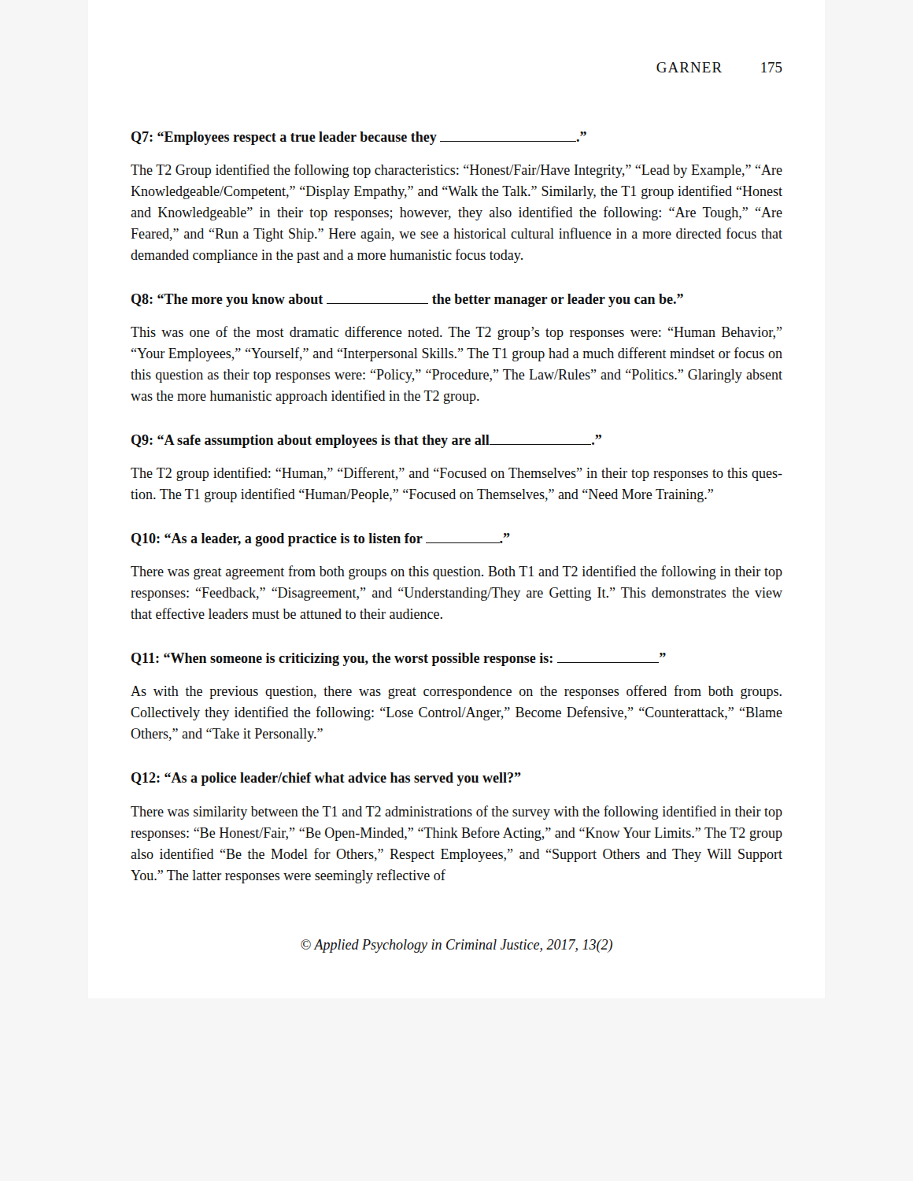GARNER 175
Q7: “Employees respect a true leader because they .”
The T2 Group identified the following top characteristics: “Honest/Fair/Have Integrity,” “Lead by Example,” “Are Knowledgeable/Competent,” “Display Empathy,” and “Walk the Talk.” Similarly, the T1 group identified “Honest and Knowledgeable” in their top responses; however, they also identified the following: “Are Tough,” “Are Feared,” and “Run a Tight Ship.” Here again, we see a historical cultural influence in a more directed focus that demanded compliance in the past and a more humanistic focus today.
Q8: “The more you know about the better manager or leader you can be.”
This was one of the most dramatic difference noted. The T2 group’s top responses were: “Human Behavior,” “Your Employees,” “Yourself,” and “Interpersonal Skills.” The T1 group had a much different mindset or focus on this question as their top responses were: “Policy,” “Procedure,” The Law/Rules” and “Politics.” Glaringly absent was the more humanistic approach identified in the T2 group.
Q9: “A safe assumption about employees is that they are all .”
The T2 group identified: “Human,” “Different,” and “Focused on Themselves” in their top responses to this question. The T1 group identified “Human/People,” “Focused on Themselves,” and “Need More Training.”
Q10: “As a leader, a good practice is to listen for .”
There was great agreement from both groups on this question. Both T1 and T2 identified the following in their top responses: “Feedback,” “Disagreement,” and “Understanding/They are Getting It.” This demonstrates the view that effective leaders must be attuned to their audience.
Q11: “When someone is criticizing you, the worst possible response is: ”
As with the previous question, there was great correspondence on the responses offered from both groups. Collectively they identified the following: “Lose Control/Anger,” Become Defensive,” “Counterattack,” “Blame Others,” and “Take it Personally.”
Q12: “As a police leader/chief what advice has served you well?”
There was similarity between the T1 and T2 administrations of the survey with the following identified in their top responses: “Be Honest/Fair,” “Be Open-Minded,” “Think Before Acting,” and “Know Your Limits.” The T2 group also identified “Be the Model for Others,” Respect Employees,” and “Support Others and They Will Support You.” The latter responses were seemingly reflective of
© Applied Psychology in Criminal Justice, 2017, 13(2)